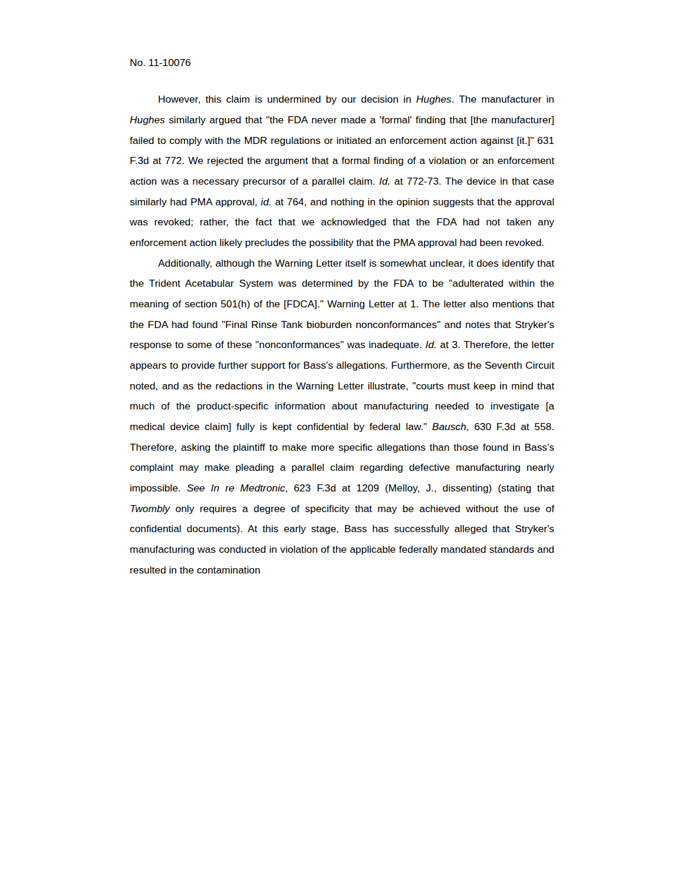No. 11-10076
However, this claim is undermined by our decision in Hughes. The manufacturer in Hughes similarly argued that "the FDA never made a 'formal' finding that [the manufacturer] failed to comply with the MDR regulations or initiated an enforcement action against [it.]" 631 F.3d at 772. We rejected the argument that a formal finding of a violation or an enforcement action was a necessary precursor of a parallel claim. Id. at 772-73. The device in that case similarly had PMA approval, id. at 764, and nothing in the opinion suggests that the approval was revoked; rather, the fact that we acknowledged that the FDA had not taken any enforcement action likely precludes the possibility that the PMA approval had been revoked.
Additionally, although the Warning Letter itself is somewhat unclear, it does identify that the Trident Acetabular System was determined by the FDA to be "adulterated within the meaning of section 501(h) of the [FDCA]." Warning Letter at 1. The letter also mentions that the FDA had found "Final Rinse Tank bioburden nonconformances" and notes that Stryker's response to some of these "nonconformances" was inadequate. Id. at 3. Therefore, the letter appears to provide further support for Bass's allegations. Furthermore, as the Seventh Circuit noted, and as the redactions in the Warning Letter illustrate, "courts must keep in mind that much of the product-specific information about manufacturing needed to investigate [a medical device claim] fully is kept confidential by federal law." Bausch, 630 F.3d at 558. Therefore, asking the plaintiff to make more specific allegations than those found in Bass's complaint may make pleading a parallel claim regarding defective manufacturing nearly impossible. See In re Medtronic, 623 F.3d at 1209 (Melloy, J., dissenting) (stating that Twombly only requires a degree of specificity that may be achieved without the use of confidential documents). At this early stage, Bass has successfully alleged that Stryker's manufacturing was conducted in violation of the applicable federally mandated standards and resulted in the contamination